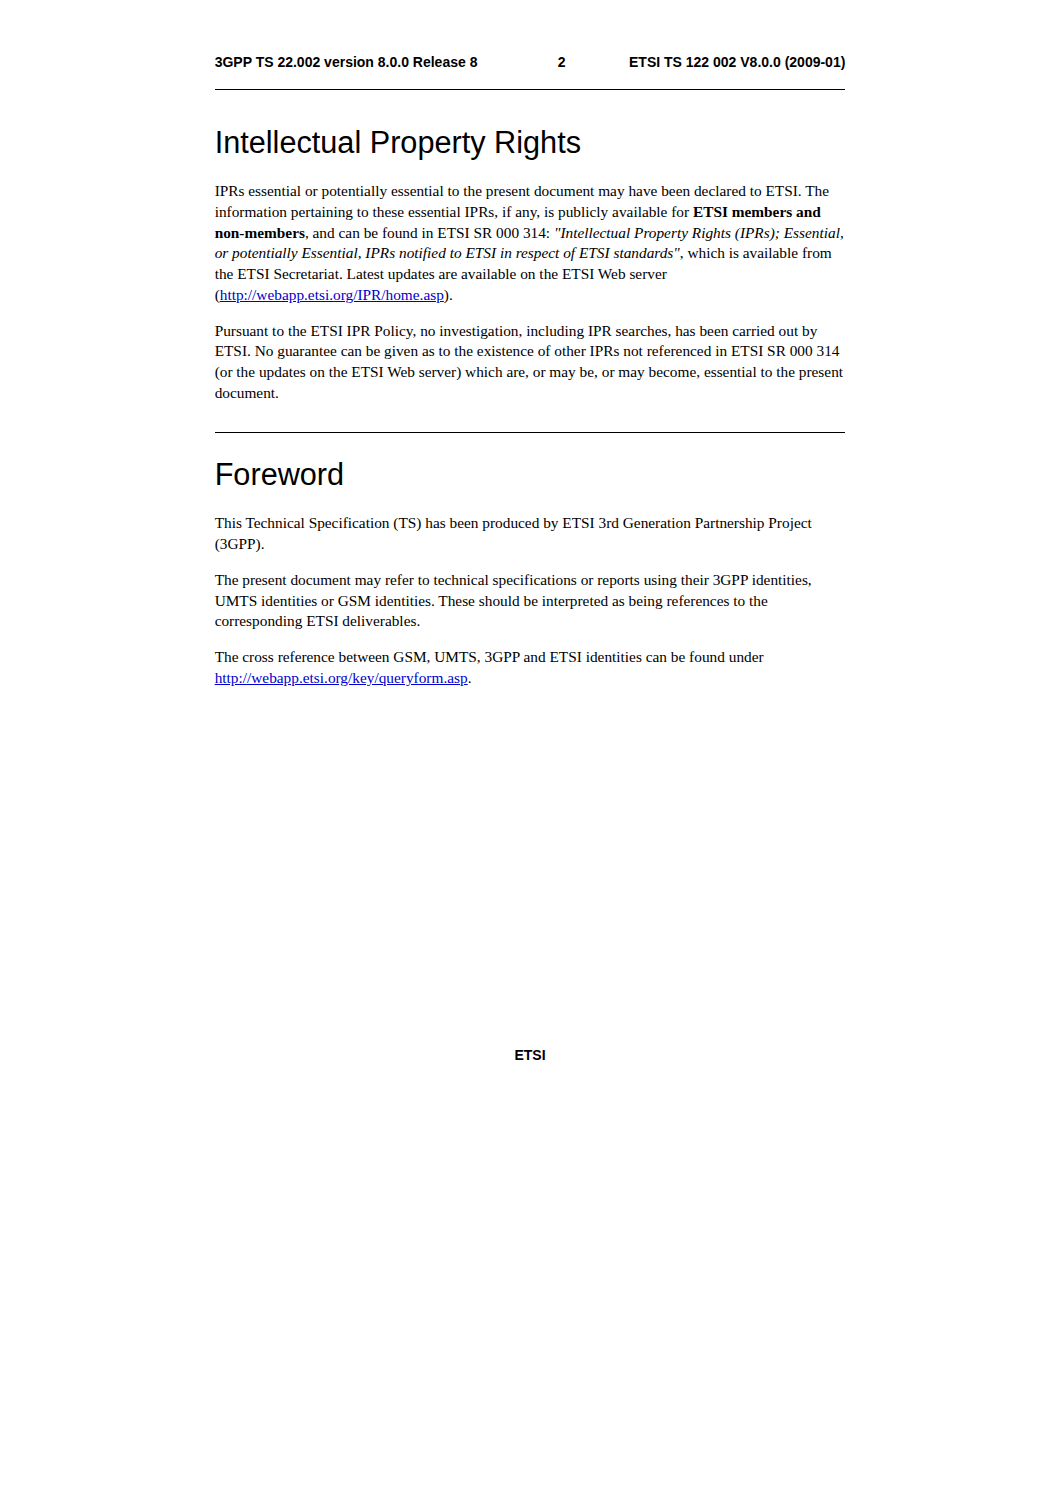3GPP TS 22.002 version 8.0.0 Release 8
2
ETSI TS 122 002 V8.0.0 (2009-01)
Intellectual Property Rights
IPRs essential or potentially essential to the present document may have been declared to ETSI. The information pertaining to these essential IPRs, if any, is publicly available for ETSI members and non-members, and can be found in ETSI SR 000 314: "Intellectual Property Rights (IPRs); Essential, or potentially Essential, IPRs notified to ETSI in respect of ETSI standards", which is available from the ETSI Secretariat. Latest updates are available on the ETSI Web server (http://webapp.etsi.org/IPR/home.asp).
Pursuant to the ETSI IPR Policy, no investigation, including IPR searches, has been carried out by ETSI. No guarantee can be given as to the existence of other IPRs not referenced in ETSI SR 000 314 (or the updates on the ETSI Web server) which are, or may be, or may become, essential to the present document.
Foreword
This Technical Specification (TS) has been produced by ETSI 3rd Generation Partnership Project (3GPP).
The present document may refer to technical specifications or reports using their 3GPP identities, UMTS identities or GSM identities. These should be interpreted as being references to the corresponding ETSI deliverables.
The cross reference between GSM, UMTS, 3GPP and ETSI identities can be found under http://webapp.etsi.org/key/queryform.asp.
ETSI